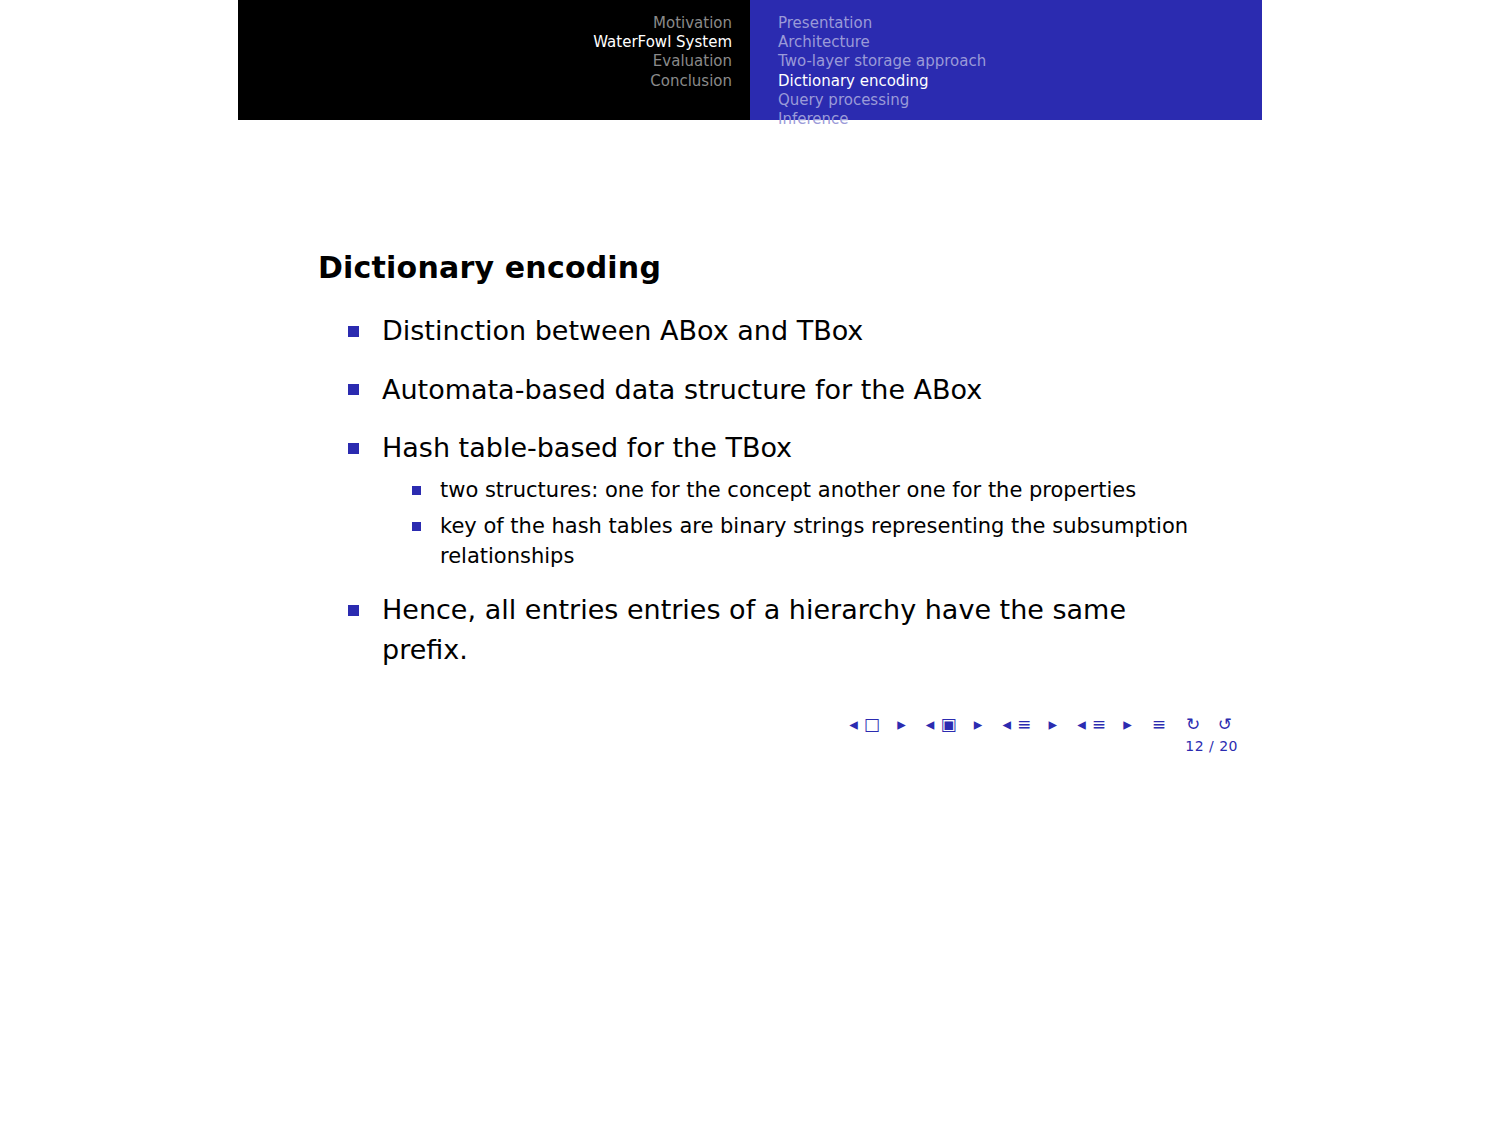Motivation
WaterFowl System
Evaluation
Conclusion
Presentation
Architecture
Two-layer storage approach
Dictionary encoding
Query processing
Inference
Dictionary encoding
Distinction between ABox and TBox
Automata-based data structure for the ABox
Hash table-based for the TBox
two structures: one for the concept another one for the properties
key of the hash tables are binary strings representing the subsumption relationships
Hence, all entries entries of a hierarchy have the same prefix.
◂□ ▸ ◂▣ ▸ ◂≡ ▸ ◂≡ ▸ ≡ ↻ ↺
12 / 20